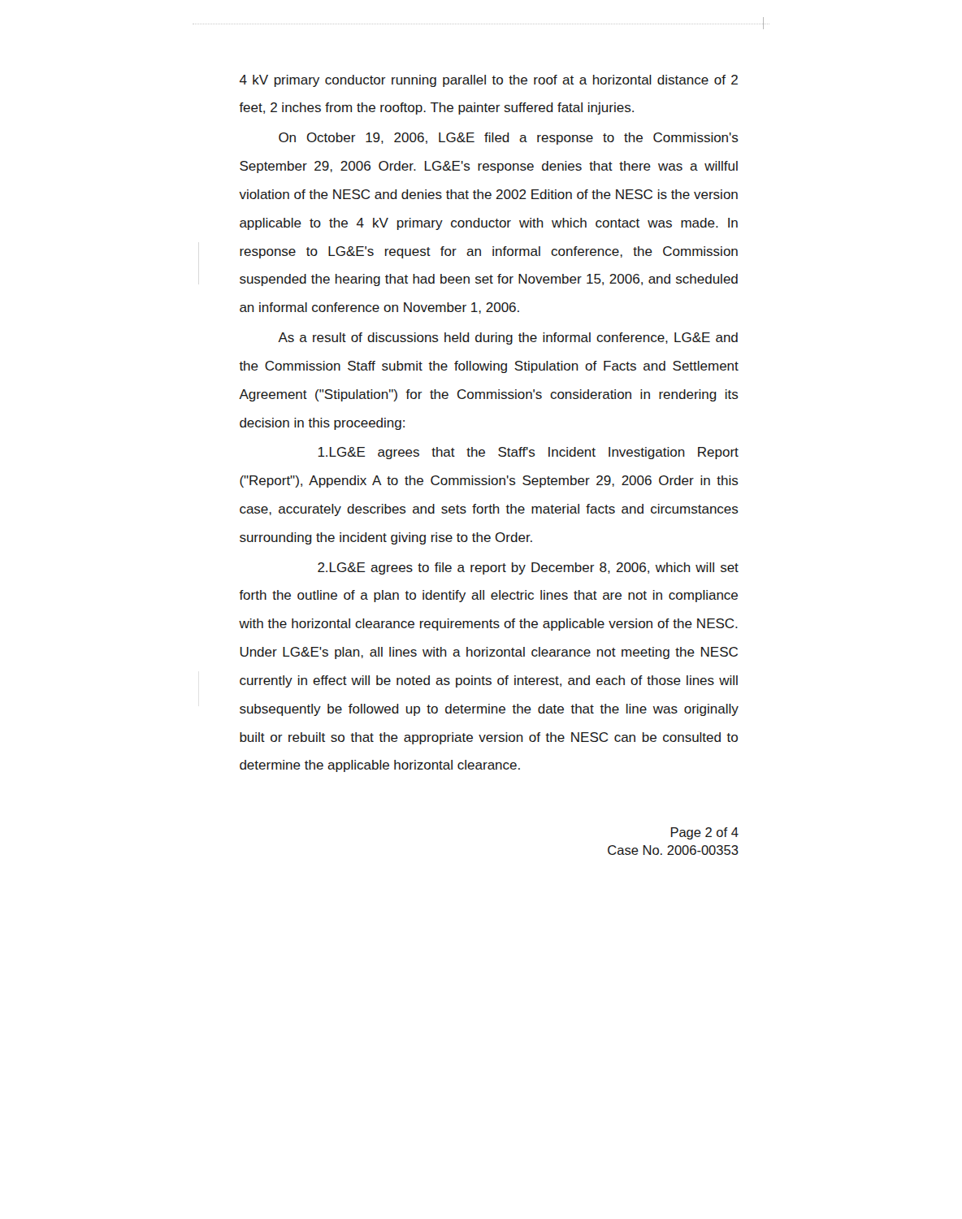4 kV primary conductor running parallel to the roof at a horizontal distance of 2 feet, 2 inches from the rooftop. The painter suffered fatal injuries.
On October 19, 2006, LG&E filed a response to the Commission's September 29, 2006 Order. LG&E's response denies that there was a willful violation of the NESC and denies that the 2002 Edition of the NESC is the version applicable to the 4 kV primary conductor with which contact was made. In response to LG&E's request for an informal conference, the Commission suspended the hearing that had been set for November 15, 2006, and scheduled an informal conference on November 1, 2006.
As a result of discussions held during the informal conference, LG&E and the Commission Staff submit the following Stipulation of Facts and Settlement Agreement ("Stipulation") for the Commission's consideration in rendering its decision in this proceeding:
1. LG&E agrees that the Staff's Incident Investigation Report ("Report"), Appendix A to the Commission's September 29, 2006 Order in this case, accurately describes and sets forth the material facts and circumstances surrounding the incident giving rise to the Order.
2. LG&E agrees to file a report by December 8, 2006, which will set forth the outline of a plan to identify all electric lines that are not in compliance with the horizontal clearance requirements of the applicable version of the NESC. Under LG&E's plan, all lines with a horizontal clearance not meeting the NESC currently in effect will be noted as points of interest, and each of those lines will subsequently be followed up to determine the date that the line was originally built or rebuilt so that the appropriate version of the NESC can be consulted to determine the applicable horizontal clearance.
Page 2 of 4
Case No. 2006-00353